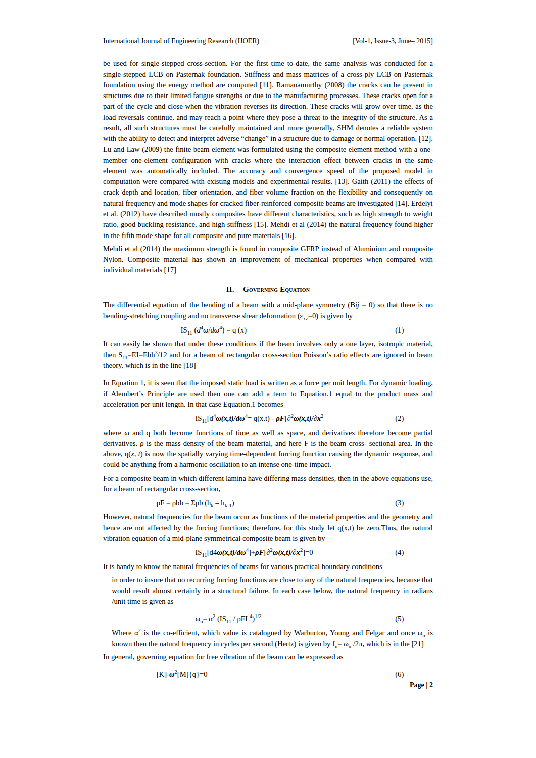International Journal of Engineering Research (IJOER) [Vol-1, Issue-3, June– 2015]
be used for single-stepped cross-section. For the first time to-date, the same analysis was conducted for a single-stepped LCB on Pasternak foundation. Stiffness and mass matrices of a cross-ply LCB on Pasternak foundation using the energy method are computed [11]. Ramanamurthy (2008) the cracks can be present in structures due to their limited fatigue strengths or due to the manufacturing processes. These cracks open for a part of the cycle and close when the vibration reverses its direction. These cracks will grow over time, as the load reversals continue, and may reach a point where they pose a threat to the integrity of the structure. As a result, all such structures must be carefully maintained and more generally, SHM denotes a reliable system with the ability to detect and interpret adverse “change” in a structure due to damage or normal operation. [12]. Lu and Law (2009) the finite beam element was formulated using the composite element method with a one-member–one-element configuration with cracks where the interaction effect between cracks in the same element was automatically included. The accuracy and convergence speed of the proposed model in computation were compared with existing models and experimental results. [13]. Gaith (2011) the effects of crack depth and location, fiber orientation, and fiber volume fraction on the flexibility and consequently on natural frequency and mode shapes for cracked fiber-reinforced composite beams are investigated [14]. Erdelyi et al. (2012) have described mostly composites have different characteristics, such as high strength to weight ratio, good buckling resistance, and high stiffness [15]. Mehdi et al (2014) the natural frequency found higher in the fifth mode shape for all composite and pure materials [16].
Mehdi et al (2014) the maximum strength is found in composite GFRP instead of Aluminium and composite Nylon. Composite material has shown an improvement of mechanical properties when compared with individual materials [17]
II. Governing Equation
The differential equation of the bending of a beam with a mid-plane symmetry (Bij = 0) so that there is no bending-stretching coupling and no transverse shear deformation (εxz=0) is given by
IS11 (d4ω/dω4) = q (x) (1)
It can easily be shown that under these conditions if the beam involves only a one layer, isotropic material, then S11=EI=Ebh3/12 and for a beam of rectangular cross-section Poisson’s ratio effects are ignored in beam theory, which is in the line [18]
In Equation 1, it is seen that the imposed static load is written as a force per unit length. For dynamic loading, if Alembert’s Principle are used then one can add a term to Equation.1 equal to the product mass and acceleration per unit length. In that case Equation.1 becomes
IS11[d4ω(x,t)/dω4= q(x,t) - ρF[∂2ω(x,t)/∂x2 (2)
where ω and q both become functions of time as well as space, and derivatives therefore become partial derivatives, ρ is the mass density of the beam material, and here F is the beam cross- sectional area. In the above, q(x, t) is now the spatially varying time-dependent forcing function causing the dynamic response, and could be anything from a harmonic oscillation to an intense one-time impact.
For a composite beam in which different lamina have differing mass densities, then in the above equations use, for a beam of rectangular cross-section,
ρF = ρbh = Σρb (hk – hk-1) (3)
However, natural frequencies for the beam occur as functions of the material properties and the geometry and hence are not affected by the forcing functions; therefore, for this study let q(x,t) be zero.Thus, the natural vibration equation of a mid-plane symmetrical composite beam is given by
IS11[d4ω(x,t)/dω4]+ρF[∂2ω(x,t)/∂x2]=0 (4)
It is handy to know the natural frequencies of beams for various practical boundary conditions
in order to insure that no recurring forcing functions are close to any of the natural frequencies, because that would result almost certainly in a structural failure. In each case below, the natural frequency in radians /unit time is given as
ωn= α2 (IS11 / ρFL4)1/2 (5)
Where α2 is the co-efficient, which value is catalogued by Warburton, Young and Felgar and once ωn is known then the natural frequency in cycles per second (Hertz) is given by fn= ωn /2π, which is in the [21]
In general, governing equation for free vibration of the beam can be expressed as
[K]-ω2[M]{q}=0 (6)
Page | 2